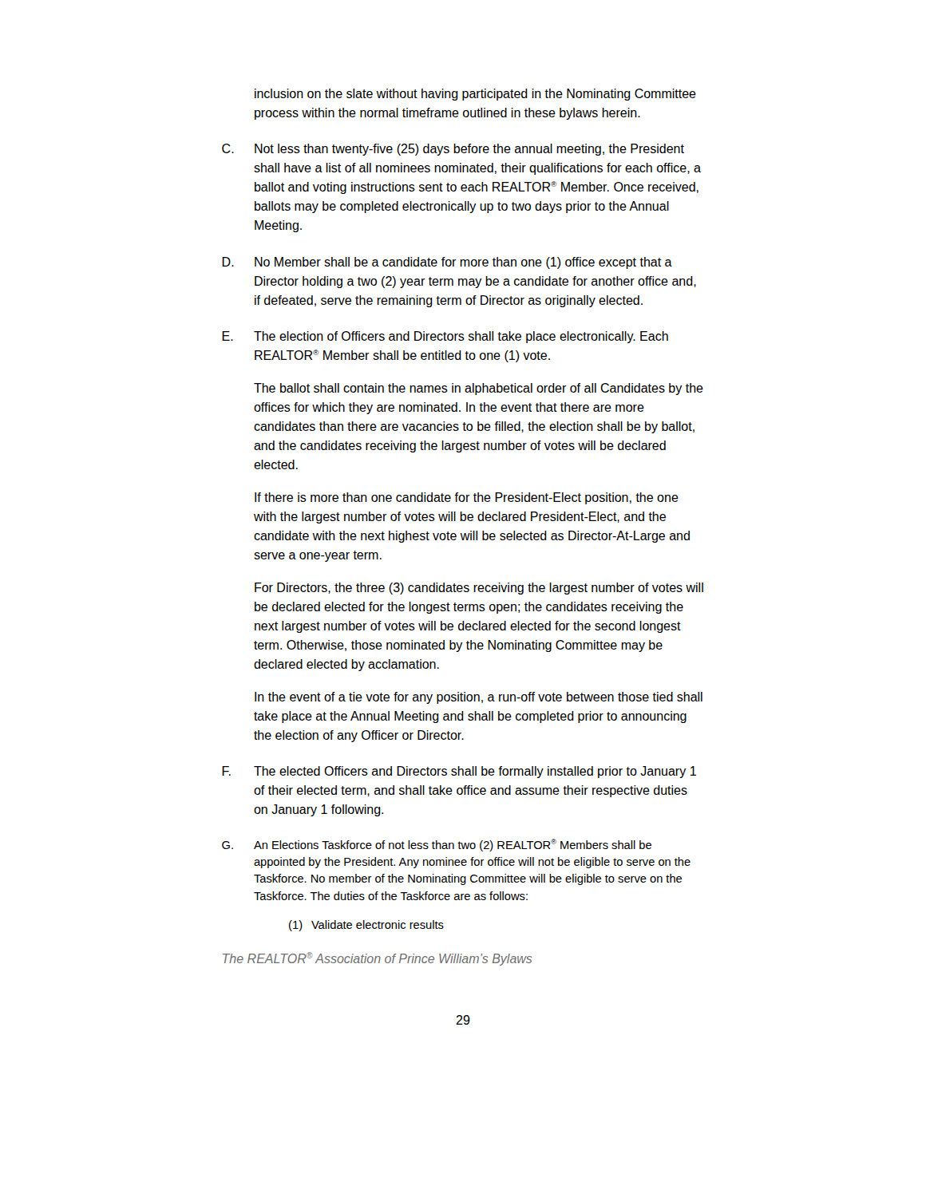inclusion on the slate without having participated in the Nominating Committee process within the normal timeframe outlined in these bylaws herein.
C.
Not less than twenty-five (25) days before the annual meeting, the President shall have a list of all nominees nominated, their qualifications for each office, a ballot and voting instructions sent to each REALTOR® Member. Once received, ballots may be completed electronically up to two days prior to the Annual Meeting.
D.
No Member shall be a candidate for more than one (1) office except that a Director holding a two (2) year term may be a candidate for another office and, if defeated, serve the remaining term of Director as originally elected.
E.
The election of Officers and Directors shall take place electronically. Each REALTOR® Member shall be entitled to one (1) vote.
The ballot shall contain the names in alphabetical order of all Candidates by the offices for which they are nominated. In the event that there are more candidates than there are vacancies to be filled, the election shall be by ballot, and the candidates receiving the largest number of votes will be declared elected.
If there is more than one candidate for the President-Elect position, the one with the largest number of votes will be declared President-Elect, and the candidate with the next highest vote will be selected as Director-At-Large and serve a one-year term.
For Directors, the three (3) candidates receiving the largest number of votes will be declared elected for the longest terms open; the candidates receiving the next largest number of votes will be declared elected for the second longest term. Otherwise, those nominated by the Nominating Committee may be declared elected by acclamation.
In the event of a tie vote for any position, a run-off vote between those tied shall take place at the Annual Meeting and shall be completed prior to announcing the election of any Officer or Director.
F.
The elected Officers and Directors shall be formally installed prior to January 1 of their elected term, and shall take office and assume their respective duties on January 1 following.
G.
An Elections Taskforce of not less than two (2) REALTOR® Members shall be appointed by the President. Any nominee for office will not be eligible to serve on the Taskforce. No member of the Nominating Committee will be eligible to serve on the Taskforce. The duties of the Taskforce are as follows:
(1) Validate electronic results
The REALTOR® Association of Prince William’s Bylaws
29